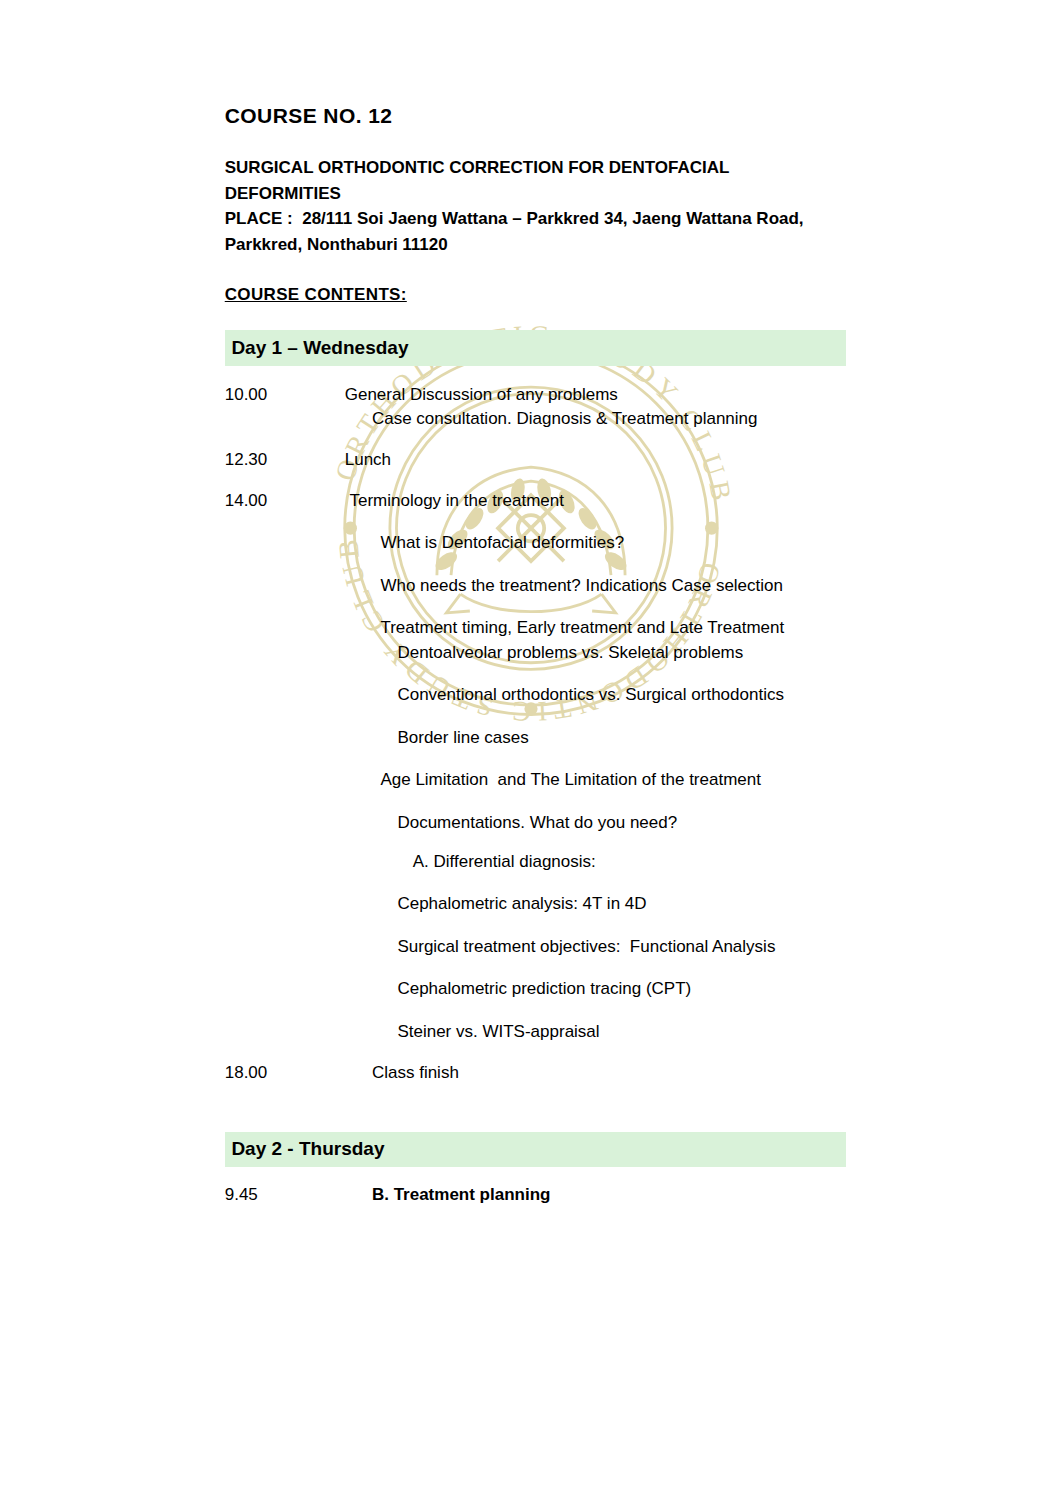ORTHODONTIC STUDY CLUB ORTHODONTIC STUDY CLUB
COURSE NO. 12
SURGICAL ORTHODONTIC CORRECTION FOR DENTOFACIAL DEFORMITIES
PLACE : 28/111 Soi Jaeng Wattana – Parkkred 34, Jaeng Wattana Road,
Parkkred, Nonthaburi 11120
COURSE CONTENTS:
Day 1 – Wednesday
| 10.00 | General Discussion of any problems Case consultation. Diagnosis & Treatment planning |
| 12.30 | Lunch |
| 14.00 | Terminology in the treatment What is Dentofacial deformities? Who needs the treatment? Indications Case selection Treatment timing, Early treatment and Late Treatment Dentoalveolar problems vs. Skeletal problems Conventional orthodontics vs. Surgical orthodontics Border line cases Age Limitation and The Limitation of the treatment Documentations. What do you need? A. Differential diagnosis: Cephalometric analysis: 4T in 4D Surgical treatment objectives: Functional Analysis Cephalometric prediction tracing (CPT) Steiner vs. WITS-appraisal |
| 18.00 | Class finish |
Day 2 - Thursday
| 9.45 | B. Treatment planning |